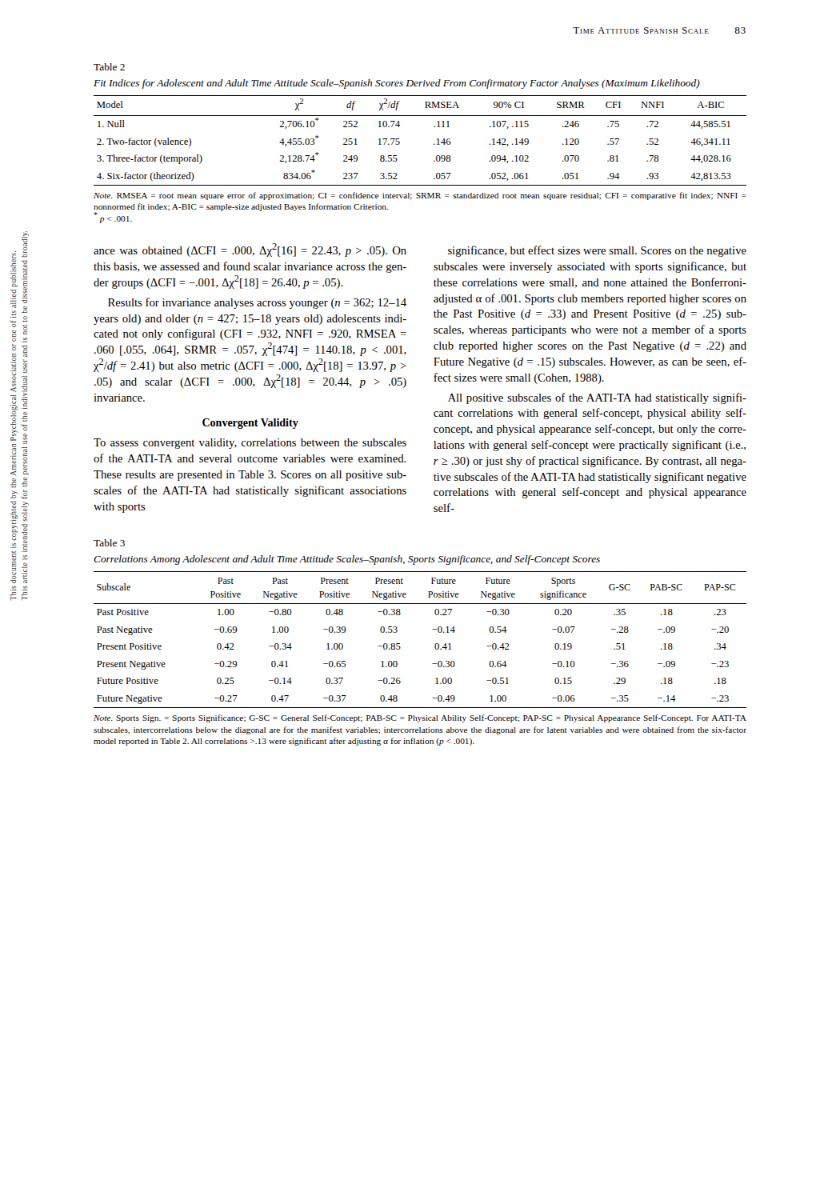This document is copyrighted by the American Psychological Association or one of its allied publishers.
This article is intended solely for the personal use of the individual user and is not to be disseminated broadly.
Time Attitude Spanish Scale 83
Table 2
Fit Indices for Adolescent and Adult Time Attitude Scale–Spanish Scores Derived From Confirmatory Factor Analyses (Maximum Likelihood)
| Model | χ 2 | df | χ 2 / df | RMSEA | 90% CI | SRMR | CFI | NNFI | A-BIC |
| --- | --- | --- | --- | --- | --- | --- | --- | --- | --- |
| 1. Null | 2,706.10 * | 252 | 10.74 | .111 | .107, .115 | .246 | .75 | .72 | 44,585.51 |
| 2. Two-factor (valence) | 4,455.03 * | 251 | 17.75 | .146 | .142, .149 | .120 | .57 | .52 | 46,341.11 |
| 3. Three-factor (temporal) | 2,128.74 * | 249 | 8.55 | .098 | .094, .102 | .070 | .81 | .78 | 44,028.16 |
| 4. Six-factor (theorized) | 834.06 * | 237 | 3.52 | .057 | .052, .061 | .051 | .94 | .93 | 42,813.53 |
Note. RMSEA = root mean square error of approximation; CI = confidence interval; SRMR = standardized root mean square residual; CFI = comparative fit index; NNFI = nonnormed fit index; A-BIC = sample-size adjusted Bayes Information Criterion.
* p < .001.
ance was obtained (ΔCFI = .000, Δχ2[16] = 22.43, p > .05). On this basis, we assessed and found scalar invariance across the gender groups (ΔCFI = −.001, Δχ2[18] = 26.40, p = .05).
Results for invariance analyses across younger (n = 362; 12–14 years old) and older (n = 427; 15–18 years old) adolescents indicated not only configural (CFI = .932, NNFI = .920, RMSEA = .060 [.055, .064], SRMR = .057, χ2[474] = 1140.18, p < .001, χ2/df = 2.41) but also metric (ΔCFI = .000, Δχ2[18] = 13.97, p > .05) and scalar (ΔCFI = .000, Δχ2[18] = 20.44, p > .05) invariance.
Convergent Validity
To assess convergent validity, correlations between the subscales of the AATI-TA and several outcome variables were examined. These results are presented in Table 3. Scores on all positive subscales of the AATI-TA had statistically significant associations with sports
significance, but effect sizes were small. Scores on the negative subscales were inversely associated with sports significance, but these correlations were small, and none attained the Bonferroni-adjusted α of .001. Sports club members reported higher scores on the Past Positive (d = .33) and Present Positive (d = .25) subscales, whereas participants who were not a member of a sports club reported higher scores on the Past Negative (d = .22) and Future Negative (d = .15) subscales. However, as can be seen, effect sizes were small (Cohen, 1988).
All positive subscales of the AATI-TA had statistically significant correlations with general self-concept, physical ability self-concept, and physical appearance self-concept, but only the correlations with general self-concept were practically significant (i.e., r ≥ .30) or just shy of practical significance. By contrast, all negative subscales of the AATI-TA had statistically significant negative correlations with general self-concept and physical appearance self-
Table 3
Correlations Among Adolescent and Adult Time Attitude Scales–Spanish, Sports Significance, and Self-Concept Scores
| Subscale | Past Positive | Past Negative | Present Positive | Present Negative | Future Positive | Future Negative | Sports significance | G-SC | PAB-SC | PAP-SC |
| --- | --- | --- | --- | --- | --- | --- | --- | --- | --- | --- |
| Past Positive | 1.00 | −0.80 | 0.48 | −0.38 | 0.27 | −0.30 | 0.20 | .35 | .18 | .23 |
| Past Negative | −0.69 | 1.00 | −0.39 | 0.53 | −0.14 | 0.54 | −0.07 | −.28 | −.09 | −.20 |
| Present Positive | 0.42 | −0.34 | 1.00 | −0.85 | 0.41 | −0.42 | 0.19 | .51 | .18 | .34 |
| Present Negative | −0.29 | 0.41 | −0.65 | 1.00 | −0.30 | 0.64 | −0.10 | −.36 | −.09 | −.23 |
| Future Positive | 0.25 | −0.14 | 0.37 | −0.26 | 1.00 | −0.51 | 0.15 | .29 | .18 | .18 |
| Future Negative | −0.27 | 0.47 | −0.37 | 0.48 | −0.49 | 1.00 | −0.06 | −.35 | −.14 | −.23 |
Note. Sports Sign. = Sports Significance; G-SC = General Self-Concept; PAB-SC = Physical Ability Self-Concept; PAP-SC = Physical Appearance Self-Concept. For AATI-TA subscales, intercorrelations below the diagonal are for the manifest variables; intercorrelations above the diagonal are for latent variables and were obtained from the six-factor model reported in Table 2. All correlations >.13 were significant after adjusting α for inflation (p < .001).